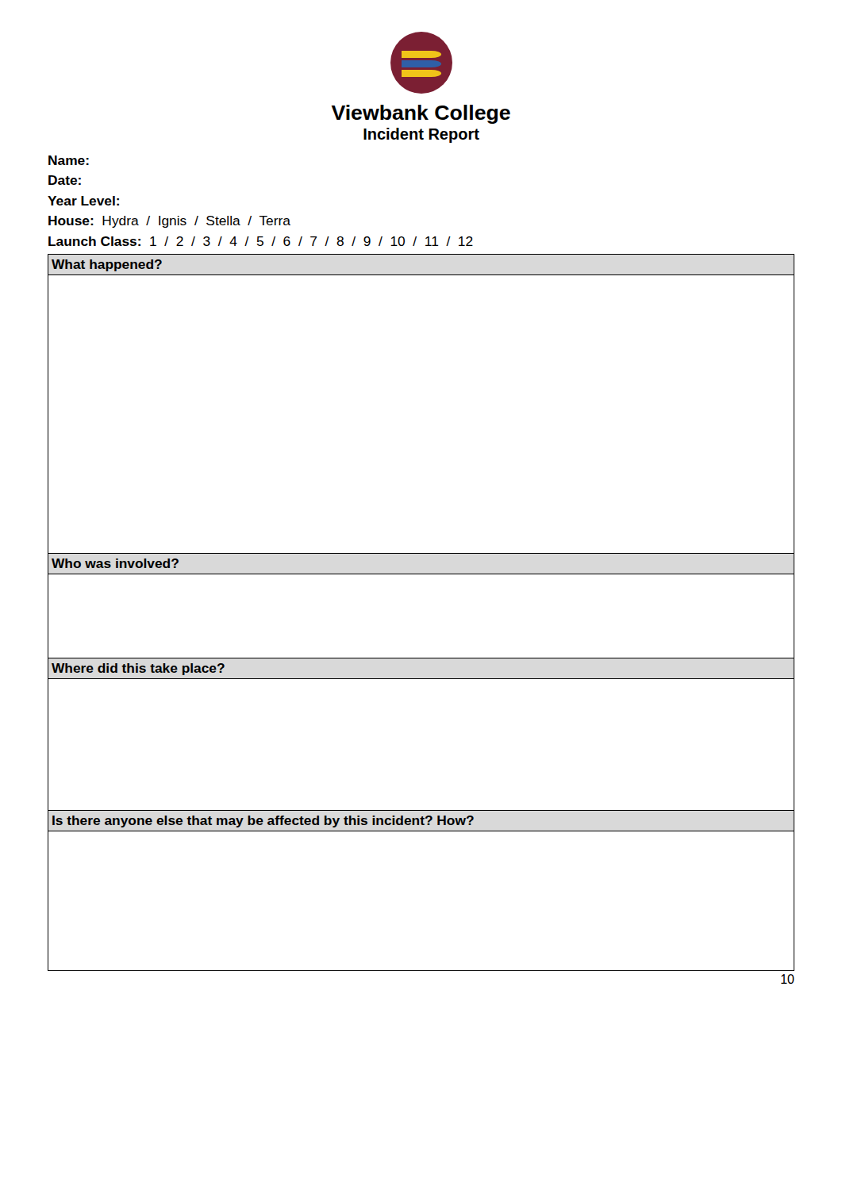Viewbank College
Incident Report
Name:
Date:
Year Level:
House: Hydra / Ignis / Stella / Terra
Launch Class: 1 / 2 / 3 / 4 / 5 / 6 / 7 / 8 / 9 / 10 / 11 / 12
| What happened? |
| --- |
| Who was involved? |
| Where did this take place? |
| Is there anyone else that may be affected by this incident? How? |
10